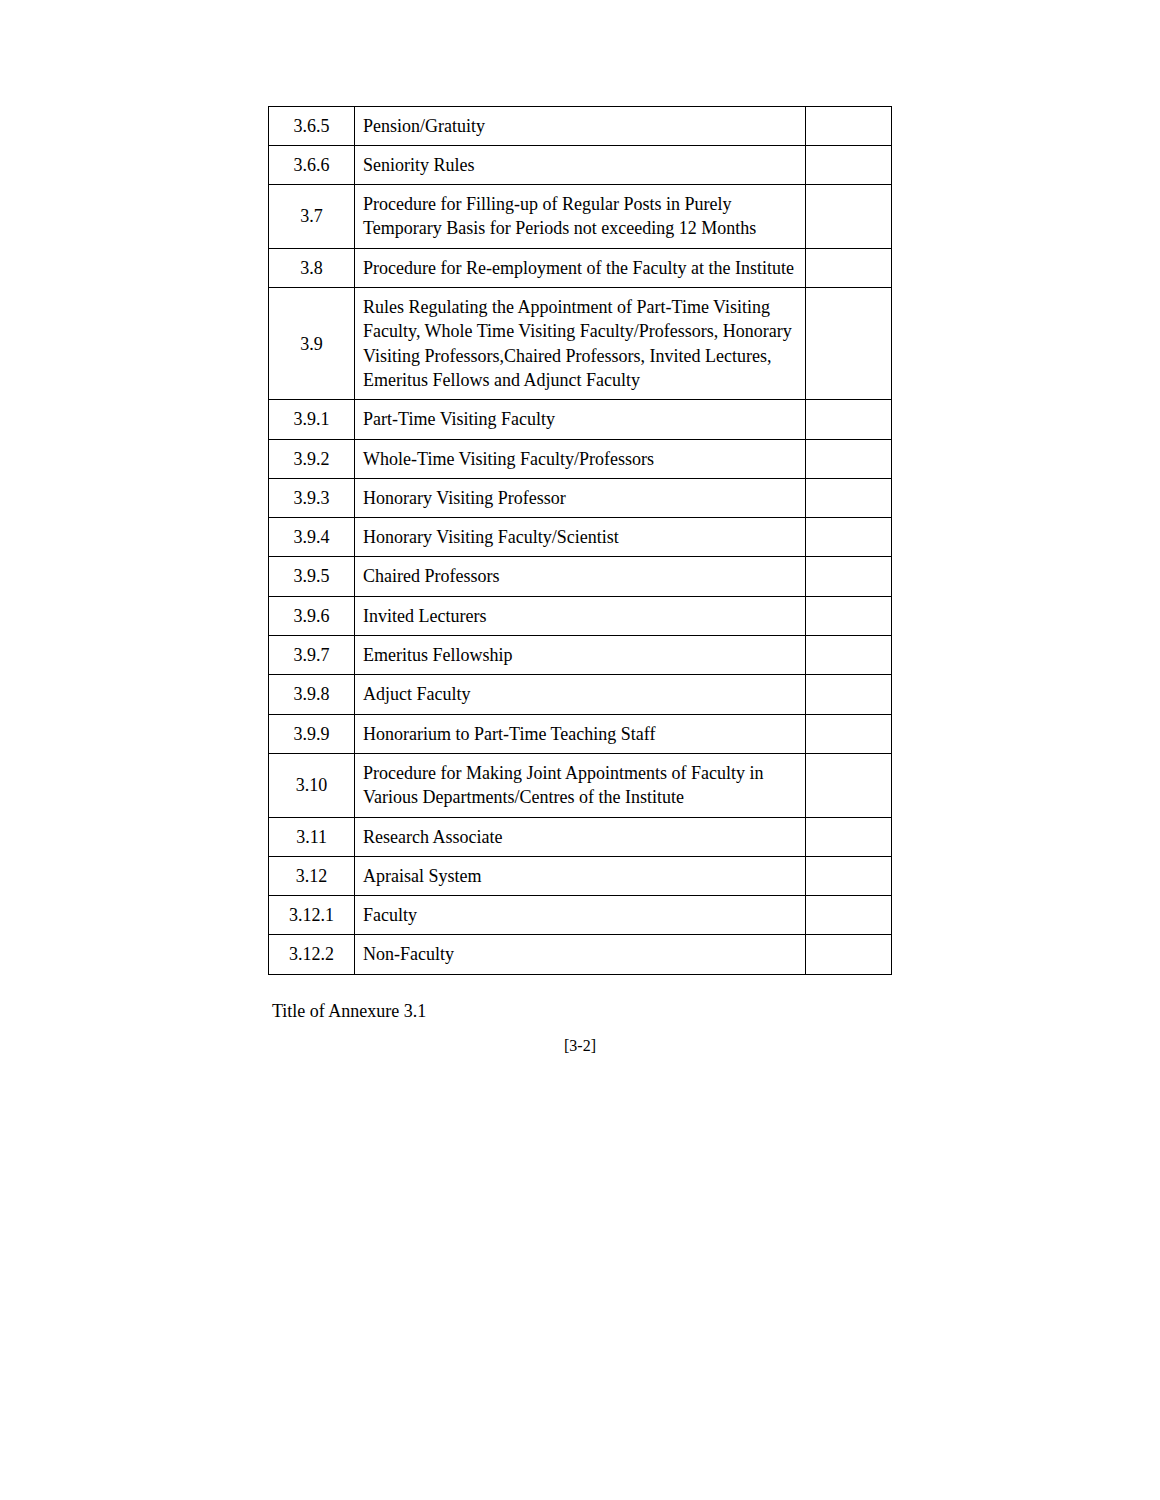| 3.6.5 | Pension/Gratuity | |
| 3.6.6 | Seniority Rules | |
| 3.7 | Procedure for Filling-up of Regular Posts in Purely Temporary Basis for Periods not exceeding 12 Months | |
| 3.8 | Procedure for Re-employment of the Faculty at the Institute | |
| 3.9 | Rules Regulating the Appointment of Part-Time Visiting Faculty, Whole Time Visiting Faculty/Professors, Honorary Visiting Professors,Chaired Professors, Invited Lectures, Emeritus Fellows and Adjunct Faculty | |
| 3.9.1 | Part-Time Visiting Faculty | |
| 3.9.2 | Whole-Time Visiting Faculty/Professors | |
| 3.9.3 | Honorary Visiting Professor | |
| 3.9.4 | Honorary Visiting Faculty/Scientist | |
| 3.9.5 | Chaired Professors | |
| 3.9.6 | Invited Lecturers | |
| 3.9.7 | Emeritus Fellowship | |
| 3.9.8 | Adjuct Faculty | |
| 3.9.9 | Honorarium to Part-Time Teaching Staff | |
| 3.10 | Procedure for Making Joint Appointments of Faculty in Various Departments/Centres of the Institute | |
| 3.11 | Research Associate | |
| 3.12 | Apraisal System | |
| 3.12.1 | Faculty | |
| 3.12.2 | Non-Faculty | |
Title of Annexure 3.1
[3-2]